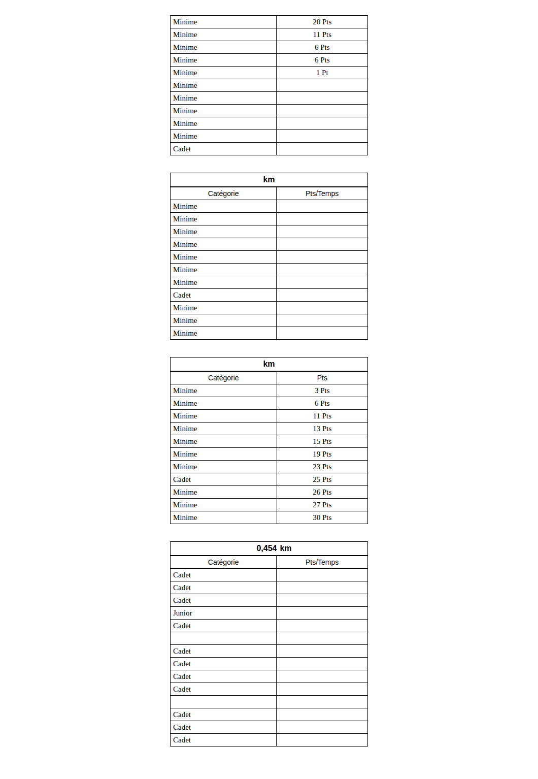| Minime | 20 Pts |
| Minime | 11 Pts |
| Minime | 6 Pts |
| Minime | 6 Pts |
| Minime | 1 Pt |
| Minime | |
| Minime | |
| Minime | |
| Minime | |
| Minime | |
| Cadet | |
| km |
| --- |
| Catégorie | Pts/Temps |
| Minime | |
| Minime | |
| Minime | |
| Minime | |
| Minime | |
| Minime | |
| Minime | |
| Cadet | |
| Minime | |
| Minime | |
| Minime | |
| km |
| --- |
| Catégorie | Pts |
| Minime | 3 Pts |
| Minime | 6 Pts |
| Minime | 11 Pts |
| Minime | 13 Pts |
| Minime | 15 Pts |
| Minime | 19 Pts |
| Minime | 23 Pts |
| Cadet | 25 Pts |
| Minime | 26 Pts |
| Minime | 27 Pts |
| Minime | 30 Pts |
| 0,454 km |
| --- |
| Catégorie | Pts/Temps |
| Cadet | |
| Cadet | |
| Cadet | |
| Junior | |
| Cadet | |
| Cadet | |
| Cadet | |
| Cadet | |
| Cadet | |
| Cadet | |
| Cadet | |
| Cadet | |